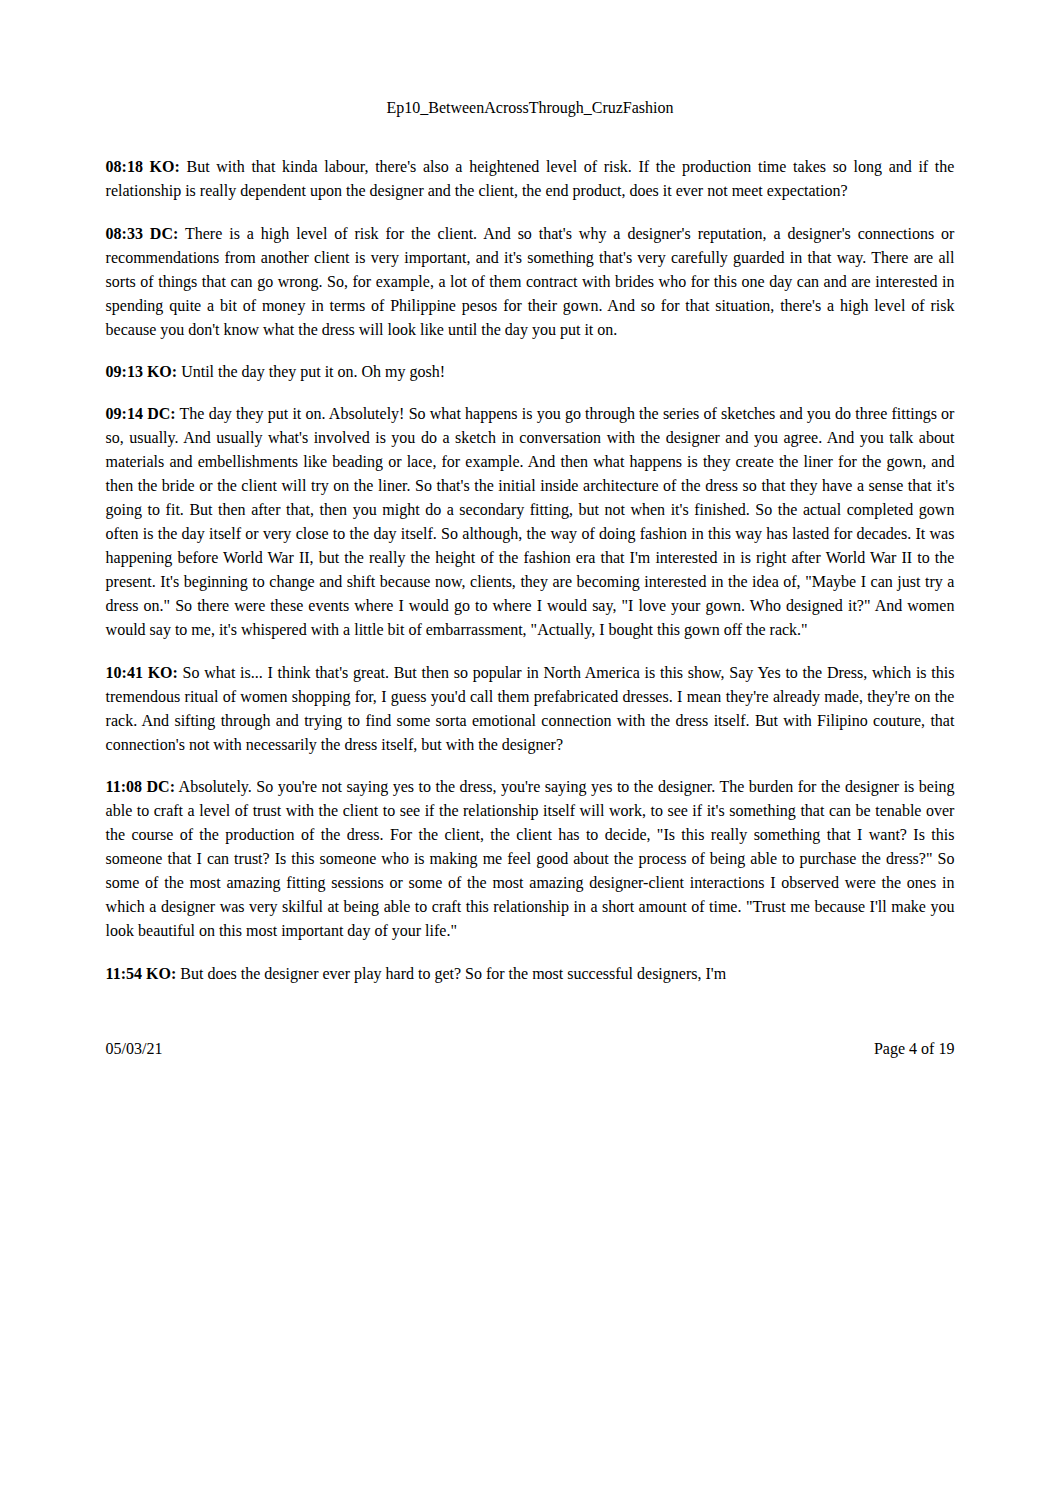Ep10_BetweenAcrossThrough_CruzFashion
08:18 KO: But with that kinda labour, there's also a heightened level of risk. If the production time takes so long and if the relationship is really dependent upon the designer and the client, the end product, does it ever not meet expectation?
08:33 DC: There is a high level of risk for the client. And so that's why a designer's reputation, a designer's connections or recommendations from another client is very important, and it's something that's very carefully guarded in that way. There are all sorts of things that can go wrong. So, for example, a lot of them contract with brides who for this one day can and are interested in spending quite a bit of money in terms of Philippine pesos for their gown. And so for that situation, there's a high level of risk because you don't know what the dress will look like until the day you put it on.
09:13 KO: Until the day they put it on. Oh my gosh!
09:14 DC: The day they put it on. Absolutely! So what happens is you go through the series of sketches and you do three fittings or so, usually. And usually what's involved is you do a sketch in conversation with the designer and you agree. And you talk about materials and embellishments like beading or lace, for example. And then what happens is they create the liner for the gown, and then the bride or the client will try on the liner. So that's the initial inside architecture of the dress so that they have a sense that it's going to fit. But then after that, then you might do a secondary fitting, but not when it's finished. So the actual completed gown often is the day itself or very close to the day itself. So although, the way of doing fashion in this way has lasted for decades. It was happening before World War II, but the really the height of the fashion era that I'm interested in is right after World War II to the present. It's beginning to change and shift because now, clients, they are becoming interested in the idea of, "Maybe I can just try a dress on." So there were these events where I would go to where I would say, "I love your gown. Who designed it?" And women would say to me, it's whispered with a little bit of embarrassment, "Actually, I bought this gown off the rack."
10:41 KO: So what is... I think that's great. But then so popular in North America is this show, Say Yes to the Dress, which is this tremendous ritual of women shopping for, I guess you'd call them prefabricated dresses. I mean they're already made, they're on the rack. And sifting through and trying to find some sorta emotional connection with the dress itself. But with Filipino couture, that connection's not with necessarily the dress itself, but with the designer?
11:08 DC: Absolutely. So you're not saying yes to the dress, you're saying yes to the designer. The burden for the designer is being able to craft a level of trust with the client to see if the relationship itself will work, to see if it's something that can be tenable over the course of the production of the dress. For the client, the client has to decide, "Is this really something that I want? Is this someone that I can trust? Is this someone who is making me feel good about the process of being able to purchase the dress?" So some of the most amazing fitting sessions or some of the most amazing designer-client interactions I observed were the ones in which a designer was very skilful at being able to craft this relationship in a short amount of time. "Trust me because I'll make you look beautiful on this most important day of your life."
11:54 KO: But does the designer ever play hard to get? So for the most successful designers, I'm
05/03/21 Page 4 of 19